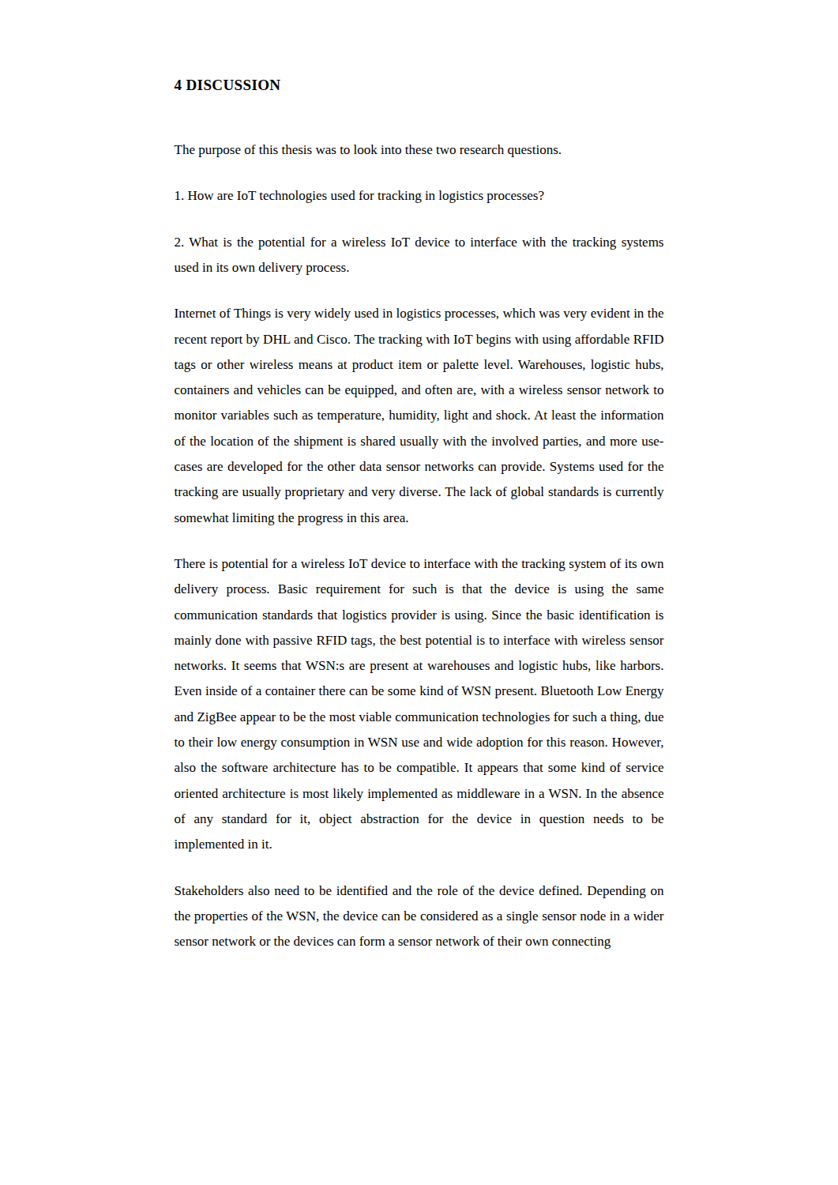4 DISCUSSION
The purpose of this thesis was to look into these two research questions.
1. How are IoT technologies used for tracking in logistics processes?
2. What is the potential for a wireless IoT device to interface with the tracking systems used in its own delivery process.
Internet of Things is very widely used in logistics processes, which was very evident in the recent report by DHL and Cisco. The tracking with IoT begins with using affordable RFID tags or other wireless means at product item or palette level. Warehouses, logistic hubs, containers and vehicles can be equipped, and often are, with a wireless sensor network to monitor variables such as temperature, humidity, light and shock. At least the information of the location of the shipment is shared usually with the involved parties, and more use-cases are developed for the other data sensor networks can provide. Systems used for the tracking are usually proprietary and very diverse. The lack of global standards is currently somewhat limiting the progress in this area.
There is potential for a wireless IoT device to interface with the tracking system of its own delivery process. Basic requirement for such is that the device is using the same communication standards that logistics provider is using. Since the basic identification is mainly done with passive RFID tags, the best potential is to interface with wireless sensor networks. It seems that WSN:s are present at warehouses and logistic hubs, like harbors. Even inside of a container there can be some kind of WSN present. Bluetooth Low Energy and ZigBee appear to be the most viable communication technologies for such a thing, due to their low energy consumption in WSN use and wide adoption for this reason. However, also the software architecture has to be compatible. It appears that some kind of service oriented architecture is most likely implemented as middleware in a WSN. In the absence of any standard for it, object abstraction for the device in question needs to be implemented in it.
Stakeholders also need to be identified and the role of the device defined. Depending on the properties of the WSN, the device can be considered as a single sensor node in a wider sensor network or the devices can form a sensor network of their own connecting